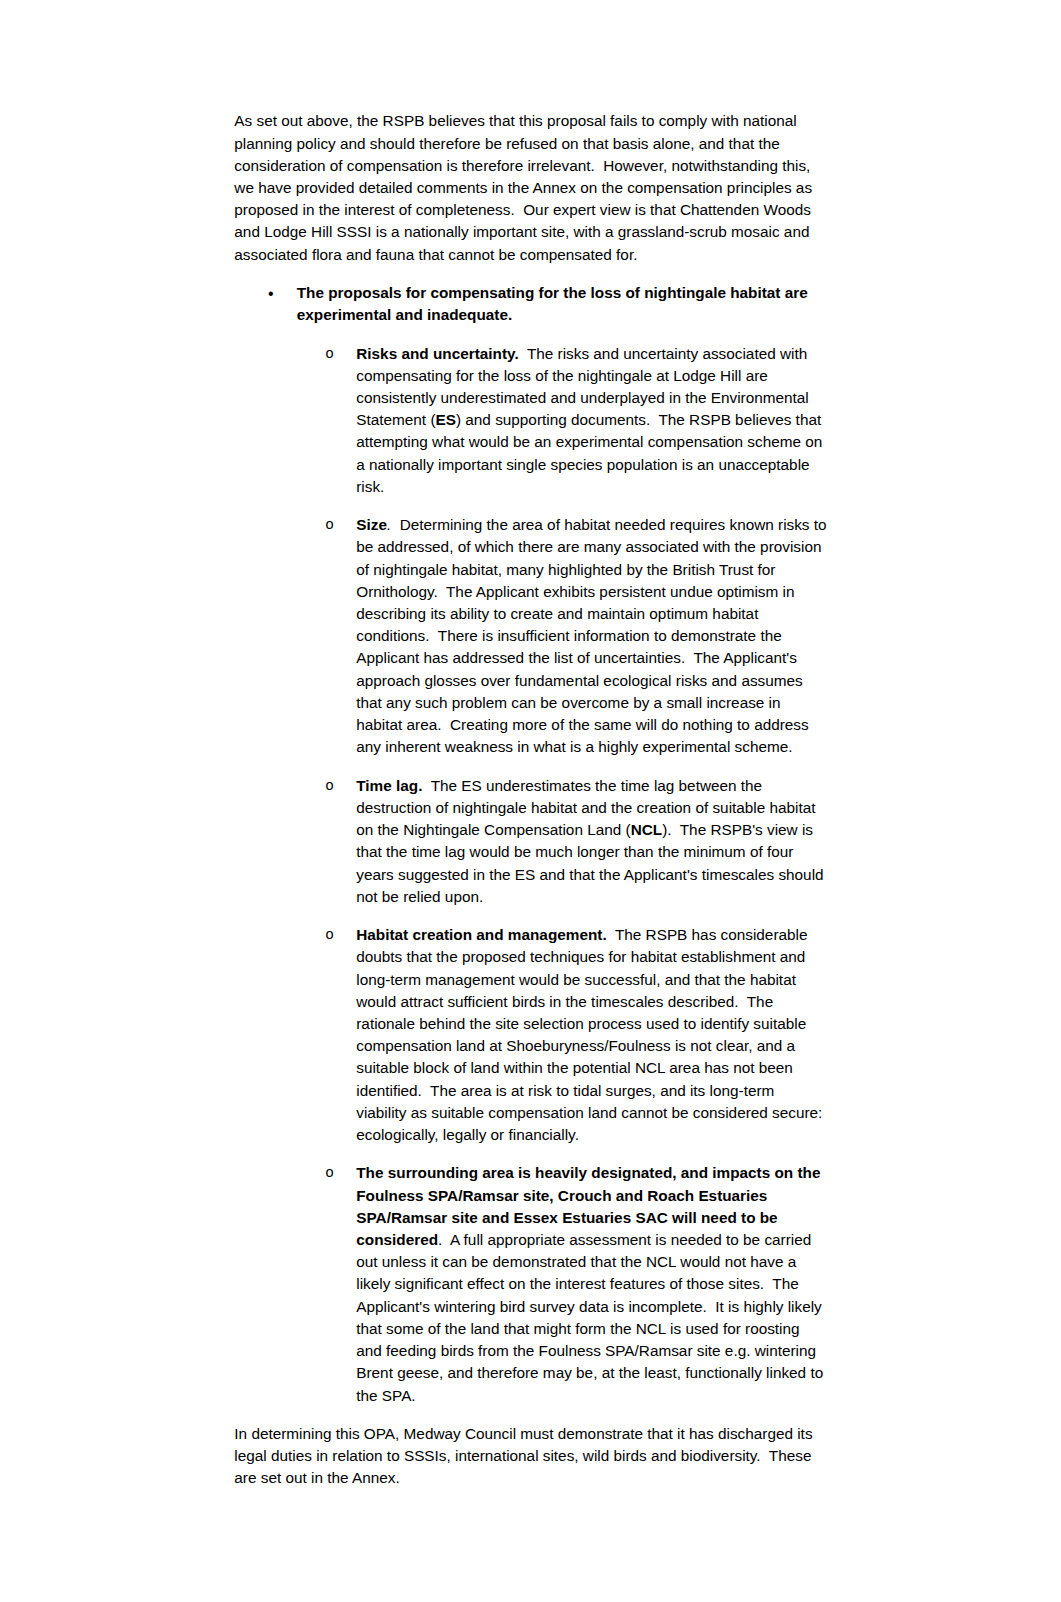As set out above, the RSPB believes that this proposal fails to comply with national planning policy and should therefore be refused on that basis alone, and that the consideration of compensation is therefore irrelevant. However, notwithstanding this, we have provided detailed comments in the Annex on the compensation principles as proposed in the interest of completeness. Our expert view is that Chattenden Woods and Lodge Hill SSSI is a nationally important site, with a grassland-scrub mosaic and associated flora and fauna that cannot be compensated for.
The proposals for compensating for the loss of nightingale habitat are experimental and inadequate.
Risks and uncertainty. The risks and uncertainty associated with compensating for the loss of the nightingale at Lodge Hill are consistently underestimated and underplayed in the Environmental Statement (ES) and supporting documents. The RSPB believes that attempting what would be an experimental compensation scheme on a nationally important single species population is an unacceptable risk.
Size. Determining the area of habitat needed requires known risks to be addressed, of which there are many associated with the provision of nightingale habitat, many highlighted by the British Trust for Ornithology. The Applicant exhibits persistent undue optimism in describing its ability to create and maintain optimum habitat conditions. There is insufficient information to demonstrate the Applicant has addressed the list of uncertainties. The Applicant's approach glosses over fundamental ecological risks and assumes that any such problem can be overcome by a small increase in habitat area. Creating more of the same will do nothing to address any inherent weakness in what is a highly experimental scheme.
Time lag. The ES underestimates the time lag between the destruction of nightingale habitat and the creation of suitable habitat on the Nightingale Compensation Land (NCL). The RSPB's view is that the time lag would be much longer than the minimum of four years suggested in the ES and that the Applicant's timescales should not be relied upon.
Habitat creation and management. The RSPB has considerable doubts that the proposed techniques for habitat establishment and long-term management would be successful, and that the habitat would attract sufficient birds in the timescales described. The rationale behind the site selection process used to identify suitable compensation land at Shoeburyness/Foulness is not clear, and a suitable block of land within the potential NCL area has not been identified. The area is at risk to tidal surges, and its long-term viability as suitable compensation land cannot be considered secure: ecologically, legally or financially.
The surrounding area is heavily designated, and impacts on the Foulness SPA/Ramsar site, Crouch and Roach Estuaries SPA/Ramsar site and Essex Estuaries SAC will need to be considered. A full appropriate assessment is needed to be carried out unless it can be demonstrated that the NCL would not have a likely significant effect on the interest features of those sites. The Applicant's wintering bird survey data is incomplete. It is highly likely that some of the land that might form the NCL is used for roosting and feeding birds from the Foulness SPA/Ramsar site e.g. wintering Brent geese, and therefore may be, at the least, functionally linked to the SPA.
In determining this OPA, Medway Council must demonstrate that it has discharged its legal duties in relation to SSSIs, international sites, wild birds and biodiversity. These are set out in the Annex.